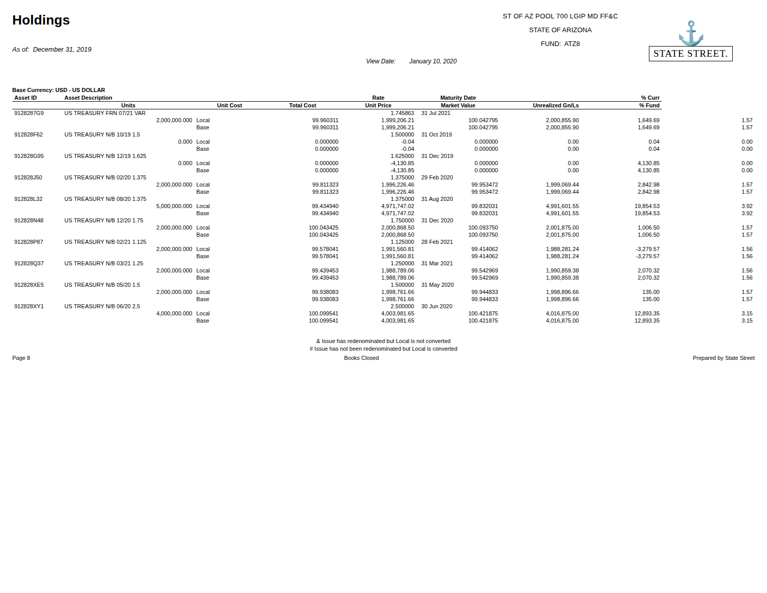Holdings
As of: December 31, 2019
ST OF AZ POOL 700 LGIP MD FF&C
STATE OF ARIZONA
FUND: ATZ8
View Date: January 10, 2020
⚓
STATE STREET.
Base Currency: USD - US DOLLAR
| Asset ID | Asset Description | | | Rate | Maturity Date | | % Curr |
| --- | --- | --- | --- | --- | --- | --- | --- |
| | Units | Unit Cost | Total Cost | Unit Price | Market Value | Unrealized Gn/Ls | % Fund |
| 9128287G9 | US TREASURY FRN 07/21 VAR | 1.745863 | 31 Jul 2021 | | |
| | 2,000,000.000 | Local | 99.960311 | 1,999,206.21 | 100.042795 | 2,000,855.90 | 1,649.69 | 1.57 |
| | | Base | 99.960311 | 1,999,206.21 | 100.042795 | 2,000,855.90 | 1,649.69 | 1.57 |
| 912828F62 | US TREASURY N/B 10/19 1.5 | 1.500000 | 31 Oct 2019 | | |
| | 0.000 | Local | 0.000000 | -0.04 | 0.000000 | 0.00 | 0.04 | 0.00 |
| | | Base | 0.000000 | -0.04 | 0.000000 | 0.00 | 0.04 | 0.00 |
| 912828G95 | US TREASURY N/B 12/19 1.625 | 1.625000 | 31 Dec 2019 | | |
| | 0.000 | Local | 0.000000 | -4,130.85 | 0.000000 | 0.00 | 4,130.85 | 0.00 |
| | | Base | 0.000000 | -4,130.85 | 0.000000 | 0.00 | 4,130.85 | 0.00 |
| 912828J50 | US TREASURY N/B 02/20 1.375 | 1.375000 | 29 Feb 2020 | | |
| | 2,000,000.000 | Local | 99.811323 | 1,996,226.46 | 99.953472 | 1,999,069.44 | 2,842.98 | 1.57 |
| | | Base | 99.811323 | 1,996,226.46 | 99.953472 | 1,999,069.44 | 2,842.98 | 1.57 |
| 912828L32 | US TREASURY N/B 08/20 1.375 | 1.375000 | 31 Aug 2020 | | |
| | 5,000,000.000 | Local | 99.434940 | 4,971,747.02 | 99.832031 | 4,991,601.55 | 19,854.53 | 3.92 |
| | | Base | 99.434940 | 4,971,747.02 | 99.832031 | 4,991,601.55 | 19,854.53 | 3.92 |
| 912828N48 | US TREASURY N/B 12/20 1.75 | 1.750000 | 31 Dec 2020 | | |
| | 2,000,000.000 | Local | 100.043425 | 2,000,868.50 | 100.093750 | 2,001,875.00 | 1,006.50 | 1.57 |
| | | Base | 100.043425 | 2,000,868.50 | 100.093750 | 2,001,875.00 | 1,006.50 | 1.57 |
| 912828P87 | US TREASURY N/B 02/21 1.125 | 1.125000 | 28 Feb 2021 | | |
| | 2,000,000.000 | Local | 99.578041 | 1,991,560.81 | 99.414062 | 1,988,281.24 | -3,279.57 | 1.56 |
| | | Base | 99.578041 | 1,991,560.81 | 99.414062 | 1,988,281.24 | -3,279.57 | 1.56 |
| 912828Q37 | US TREASURY N/B 03/21 1.25 | 1.250000 | 31 Mar 2021 | | |
| | 2,000,000.000 | Local | 99.439453 | 1,988,789.06 | 99.542969 | 1,990,859.38 | 2,070.32 | 1.56 |
| | | Base | 99.439453 | 1,988,789.06 | 99.542969 | 1,990,859.38 | 2,070.32 | 1.56 |
| 912828XE5 | US TREASURY N/B 05/20 1.5 | 1.500000 | 31 May 2020 | | |
| | 2,000,000.000 | Local | 99.938083 | 1,998,761.66 | 99.944833 | 1,998,896.66 | 135.00 | 1.57 |
| | | Base | 99.938083 | 1,998,761.66 | 99.944833 | 1,998,896.66 | 135.00 | 1.57 |
| 912828XY1 | US TREASURY N/B 06/20 2.5 | 2.500000 | 30 Jun 2020 | | |
| | 4,000,000.000 | Local | 100.099541 | 4,003,981.65 | 100.421875 | 4,016,875.00 | 12,893.35 | 3.15 |
| | | Base | 100.099541 | 4,003,981.65 | 100.421875 | 4,016,875.00 | 12,893.35 | 3.15 |
& Issue has redenominated but Local is not converted
# Issue has not been redenominated but Local is converted
Page 8
Books Closed
Prepared by State Street